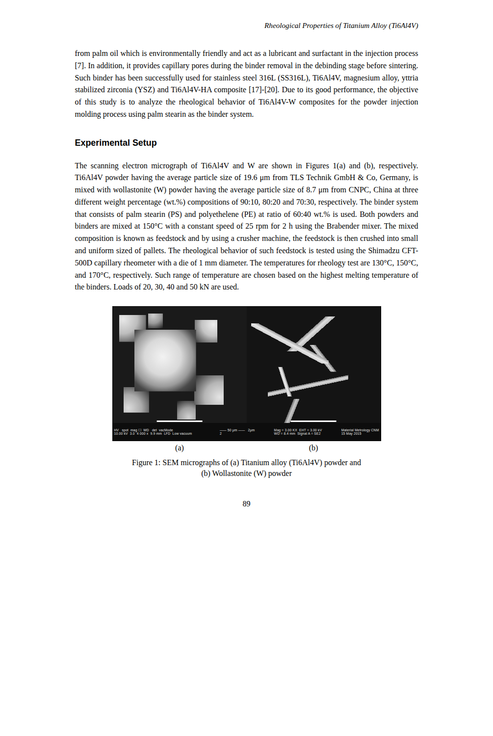Rheological Properties of Titanium Alloy (Ti6Al4V)
from palm oil which is environmentally friendly and act as a lubricant and surfactant in the injection process [7]. In addition, it provides capillary pores during the binder removal in the debinding stage before sintering. Such binder has been successfully used for stainless steel 316L (SS316L), Ti6Al4V, magnesium alloy, yttria stabilized zirconia (YSZ) and Ti6Al4V-HA composite [17]-[20]. Due to its good performance, the objective of this study is to analyze the rheological behavior of Ti6Al4V-W composites for the powder injection molding process using palm stearin as the binder system.
Experimental Setup
The scanning electron micrograph of Ti6Al4V and W are shown in Figures 1(a) and (b), respectively. Ti6Al4V powder having the average particle size of 19.6 μm from TLS Technik GmbH & Co, Germany, is mixed with wollastonite (W) powder having the average particle size of 8.7 μm from CNPC, China at three different weight percentage (wt.%) compositions of 90:10, 80:20 and 70:30, respectively. The binder system that consists of palm stearin (PS) and polyethelene (PE) at ratio of 60:40 wt.% is used. Both powders and binders are mixed at 150°C with a constant speed of 25 rpm for 2 h using the Brabender mixer. The mixed composition is known as feedstock and by using a crusher machine, the feedstock is then crushed into small and uniform sized of pallets. The rheological behavior of such feedstock is tested using the Shimadzu CFT-500D capillary rheometer with a die of 1 mm diameter. The temperatures for rheology test are 130°C, 150°C, and 170°C, respectively. Such range of temperature are chosen based on the highest melting temperature of the binders. Loads of 20, 30, 40 and 50 kN are used.
HV spot mag ☐ WD det vacMode
10.00 kV 3.0 4 000 x 9.9 mm LFD Low vacuum —— 50 μm ——
2
2μm
Mag = 3.00 KX EHT = 3.00 kV
WD = 8.4 mm Signal A = SE2 Material Metrology CNM
15 May 2015
(a) (b)
Figure 1: SEM micrographs of (a) Titanium alloy (Ti6Al4V) powder and
(b) Wollastonite (W) powder
89